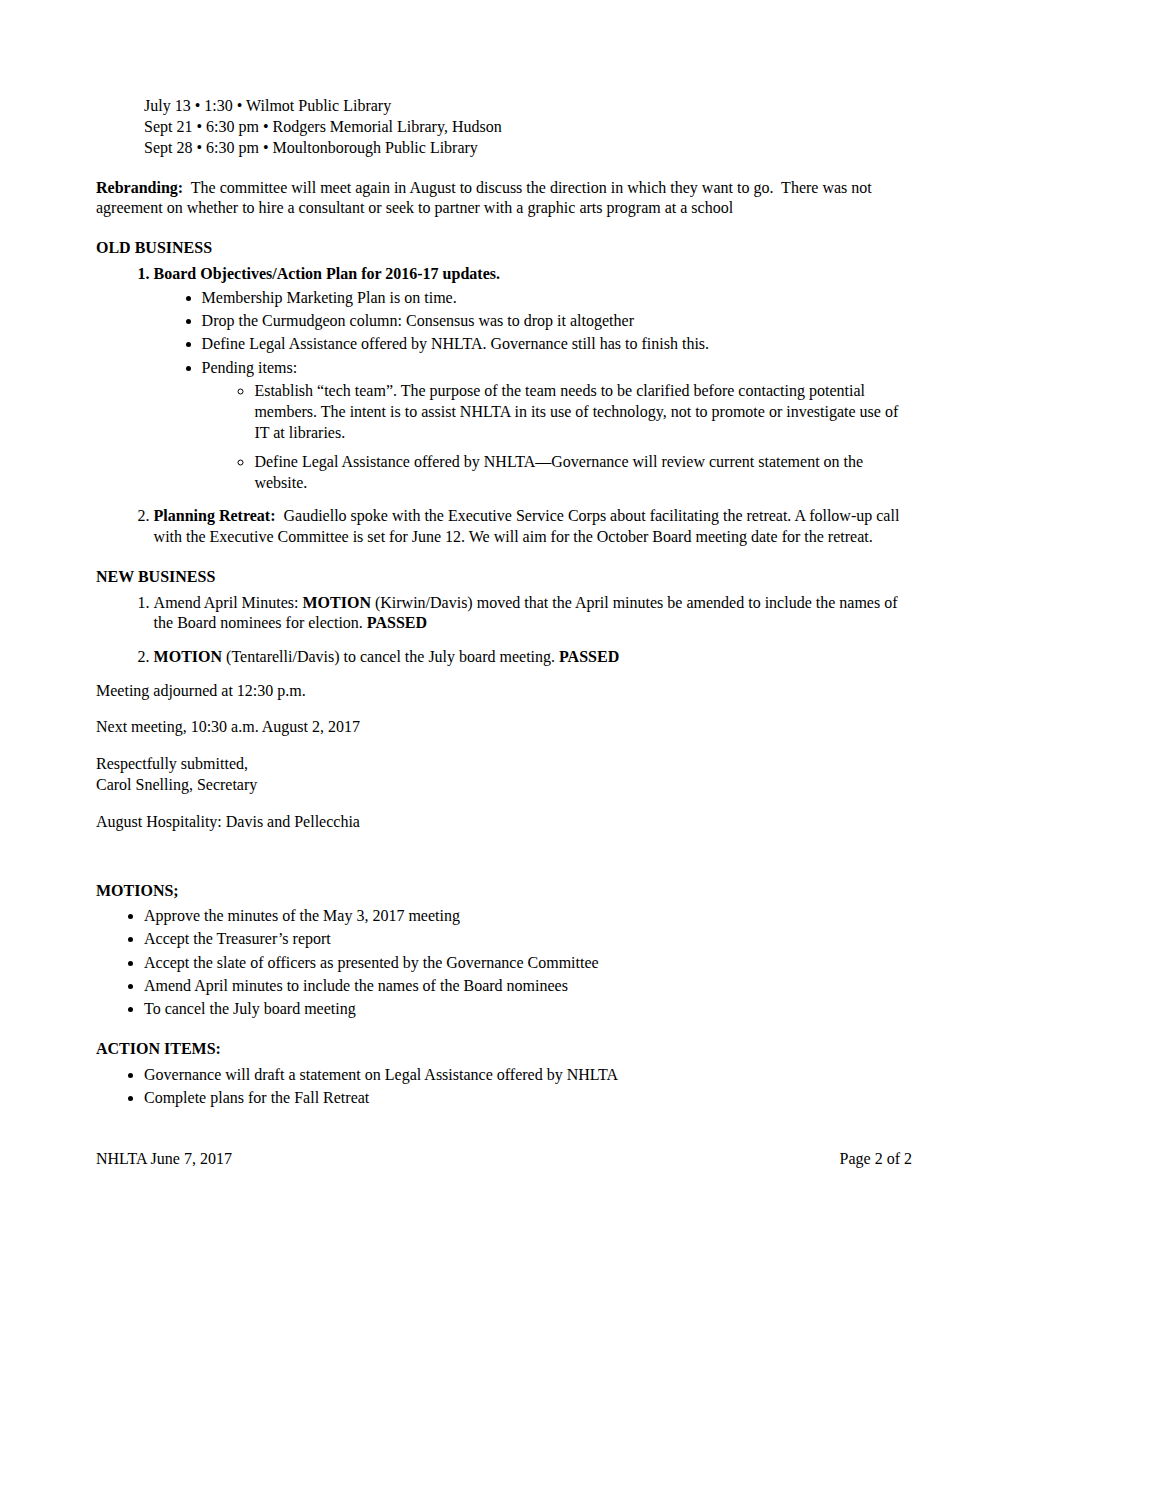July 13 • 1:30 • Wilmot Public Library
Sept 21 • 6:30 pm • Rodgers Memorial Library, Hudson
Sept 28 • 6:30 pm • Moultonborough Public Library
Rebranding: The committee will meet again in August to discuss the direction in which they want to go. There was not agreement on whether to hire a consultant or seek to partner with a graphic arts program at a school
OLD BUSINESS
Board Objectives/Action Plan for 2016-17 updates.
Membership Marketing Plan is on time.
Drop the Curmudgeon column: Consensus was to drop it altogether
Define Legal Assistance offered by NHLTA. Governance still has to finish this.
Pending items:
Establish “tech team”. The purpose of the team needs to be clarified before contacting potential members. The intent is to assist NHLTA in its use of technology, not to promote or investigate use of IT at libraries.
Define Legal Assistance offered by NHLTA—Governance will review current statement on the website.
Planning Retreat: Gaudiello spoke with the Executive Service Corps about facilitating the retreat. A follow-up call with the Executive Committee is set for June 12. We will aim for the October Board meeting date for the retreat.
NEW BUSINESS
Amend April Minutes: MOTION (Kirwin/Davis) moved that the April minutes be amended to include the names of the Board nominees for election. PASSED
MOTION (Tentarelli/Davis) to cancel the July board meeting. PASSED
Meeting adjourned at 12:30 p.m.
Next meeting, 10:30 a.m. August 2, 2017
Respectfully submitted,
Carol Snelling, Secretary
August Hospitality: Davis and Pellecchia
MOTIONS;
Approve the minutes of the May 3, 2017 meeting
Accept the Treasurer’s report
Accept the slate of officers as presented by the Governance Committee
Amend April minutes to include the names of the Board nominees
To cancel the July board meeting
ACTION ITEMS:
Governance will draft a statement on Legal Assistance offered by NHLTA
Complete plans for the Fall Retreat
NHLTA June 7, 2017
Page 2 of 2